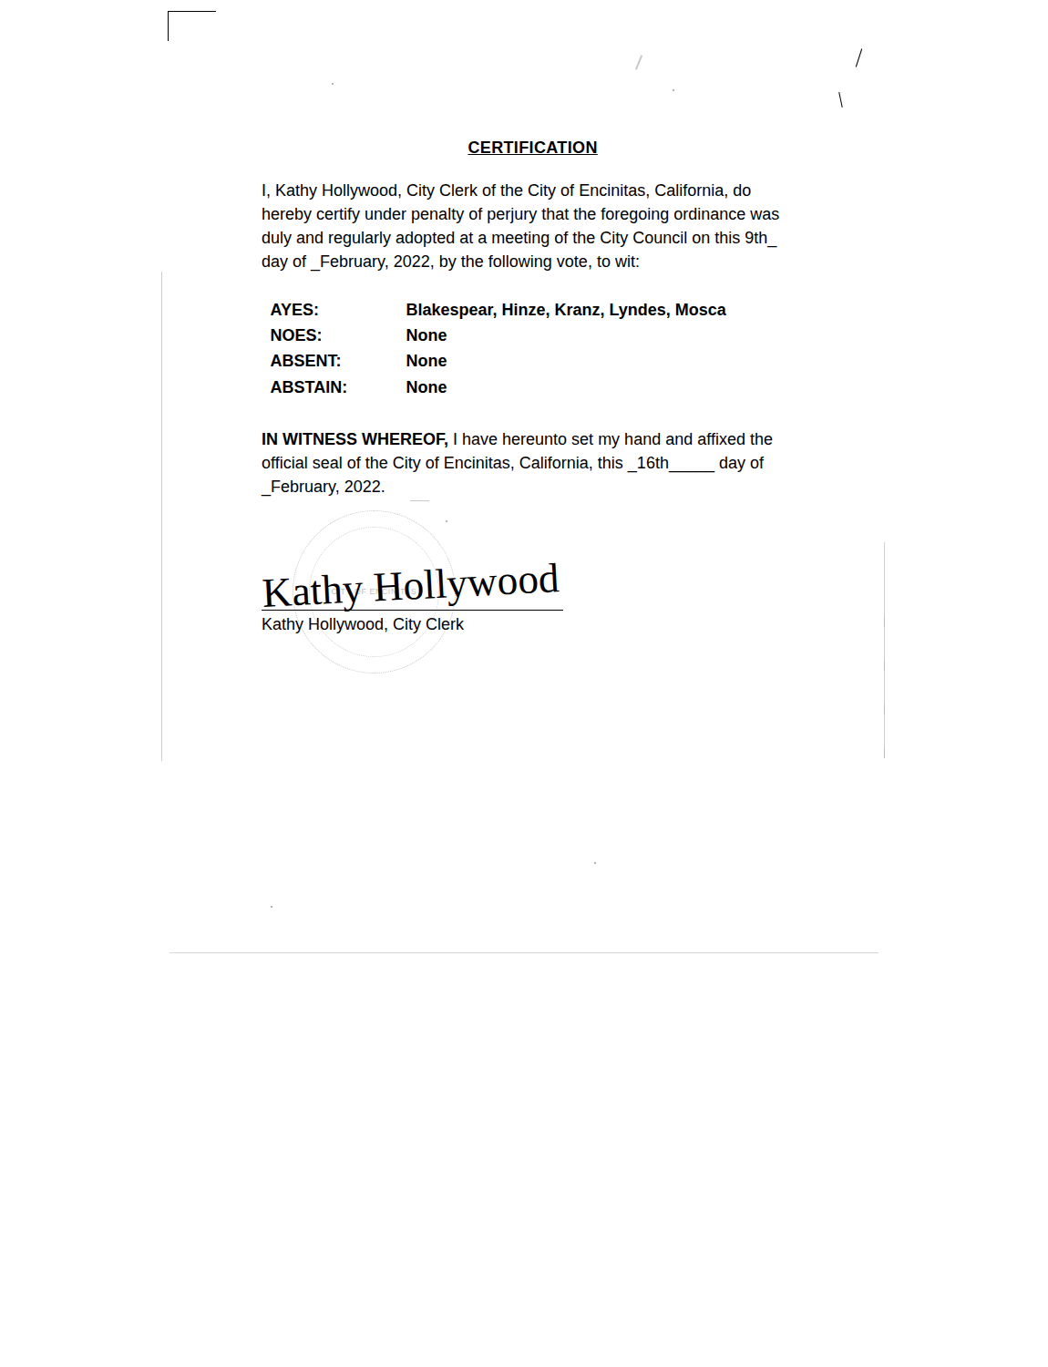CERTIFICATION
I, Kathy Hollywood, City Clerk of the City of Encinitas, California, do hereby certify under penalty of perjury that the foregoing ordinance was duly and regularly adopted at a meeting of the City Council on this 9th_ day of _February, 2022, by the following vote, to wit:
| AYES: | Blakespear, Hinze, Kranz, Lyndes, Mosca |
| NOES: | None |
| ABSENT: | None |
| ABSTAIN: | None |
IN WITNESS WHEREOF, I have hereunto set my hand and affixed the official seal of the City of Encinitas, California, this _16th_____ day of _February, 2022.
CITY OF ENCINITAS
Kathy Hollywood
Kathy Hollywood, City Clerk